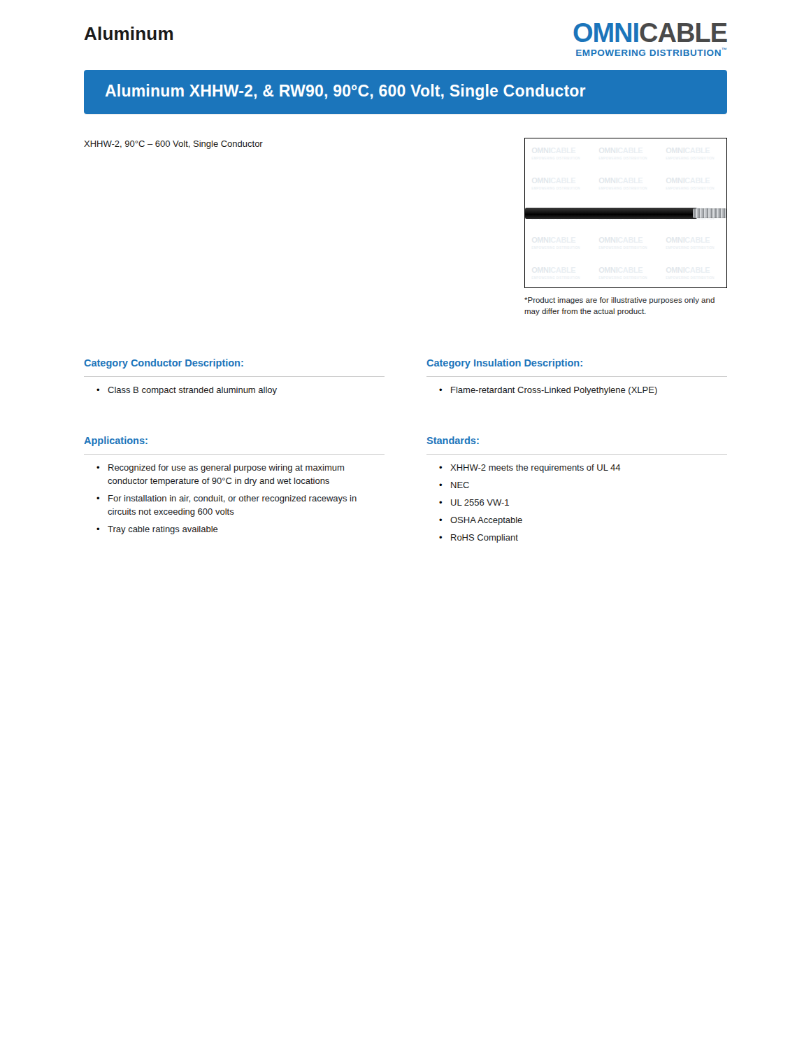Aluminum
OMNI CABLE
EMPOWERING DISTRIBUTION™
Aluminum XHHW-2, & RW90, 90°C, 600 Volt, Single Conductor
XHHW-2, 90°C – 600 Volt, Single Conductor
OMNICABLEEMPOWERING DISTRIBUTION OMNICABLEEMPOWERING DISTRIBUTION OMNICABLEEMPOWERING DISTRIBUTION OMNICABLEEMPOWERING DISTRIBUTION OMNICABLEEMPOWERING DISTRIBUTION OMNICABLEEMPOWERING DISTRIBUTION OMNICABLEEMPOWERING DISTRIBUTION OMNICABLEEMPOWERING DISTRIBUTION OMNICABLEEMPOWERING DISTRIBUTION OMNICABLEEMPOWERING DISTRIBUTION OMNICABLEEMPOWERING DISTRIBUTION OMNICABLEEMPOWERING DISTRIBUTION OMNICABLEEMPOWERING DISTRIBUTION OMNICABLEEMPOWERING DISTRIBUTION OMNICABLEEMPOWERING DISTRIBUTION
*Product images are for illustrative purposes only and may differ from the actual product.
Category Conductor Description:
Class B compact stranded aluminum alloy
Category Insulation Description:
Flame-retardant Cross-Linked Polyethylene (XLPE)
Applications:
Recognized for use as general purpose wiring at maximum conductor temperature of 90°C in dry and wet locations
For installation in air, conduit, or other recognized raceways in circuits not exceeding 600 volts
Tray cable ratings available
Standards:
XHHW-2 meets the requirements of UL 44
NEC
UL 2556 VW-1
OSHA Acceptable
RoHS Compliant